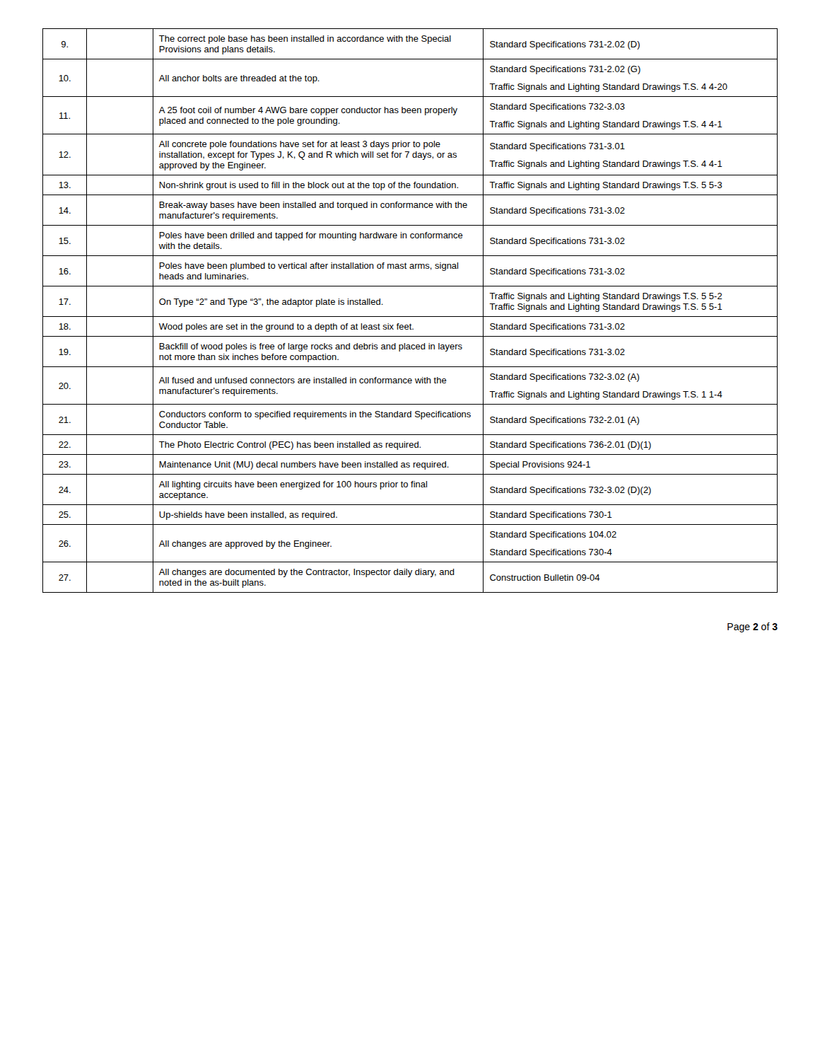| 9. | | The correct pole base has been installed in accordance with the Special Provisions and plans details. | Standard Specifications 731-2.02 (D) |
| 10. | | All anchor bolts are threaded at the top. | Standard Specifications 731-2.02 (G) Traffic Signals and Lighting Standard Drawings T.S. 4 4-20 |
| 11. | | A 25 foot coil of number 4 AWG bare copper conductor has been properly placed and connected to the pole grounding. | Standard Specifications 732-3.03 Traffic Signals and Lighting Standard Drawings T.S. 4 4-1 |
| 12. | | All concrete pole foundations have set for at least 3 days prior to pole installation, except for Types J, K, Q and R which will set for 7 days, or as approved by the Engineer. | Standard Specifications 731-3.01 Traffic Signals and Lighting Standard Drawings T.S. 4 4-1 |
| 13. | | Non-shrink grout is used to fill in the block out at the top of the foundation. | Traffic Signals and Lighting Standard Drawings T.S. 5 5-3 |
| 14. | | Break-away bases have been installed and torqued in conformance with the manufacturer's requirements. | Standard Specifications 731-3.02 |
| 15. | | Poles have been drilled and tapped for mounting hardware in conformance with the details. | Standard Specifications 731-3.02 |
| 16. | | Poles have been plumbed to vertical after installation of mast arms, signal heads and luminaries. | Standard Specifications 731-3.02 |
| 17. | | On Type “2” and Type “3”, the adaptor plate is installed. | Traffic Signals and Lighting Standard Drawings T.S. 5 5-2 Traffic Signals and Lighting Standard Drawings T.S. 5 5-1 |
| 18. | | Wood poles are set in the ground to a depth of at least six feet. | Standard Specifications 731-3.02 |
| 19. | | Backfill of wood poles is free of large rocks and debris and placed in layers not more than six inches before compaction. | Standard Specifications 731-3.02 |
| 20. | | All fused and unfused connectors are installed in conformance with the manufacturer's requirements. | Standard Specifications 732-3.02 (A) Traffic Signals and Lighting Standard Drawings T.S. 1 1-4 |
| 21. | | Conductors conform to specified requirements in the Standard Specifications Conductor Table. | Standard Specifications 732-2.01 (A) |
| 22. | | The Photo Electric Control (PEC) has been installed as required. | Standard Specifications 736-2.01 (D)(1) |
| 23. | | Maintenance Unit (MU) decal numbers have been installed as required. | Special Provisions 924-1 |
| 24. | | All lighting circuits have been energized for 100 hours prior to final acceptance. | Standard Specifications 732-3.02 (D)(2) |
| 25. | | Up-shields have been installed, as required. | Standard Specifications 730-1 |
| 26. | | All changes are approved by the Engineer. | Standard Specifications 104.02 Standard Specifications 730-4 |
| 27. | | All changes are documented by the Contractor, Inspector daily diary, and noted in the as-built plans. | Construction Bulletin 09-04 |
Page 2 of 3